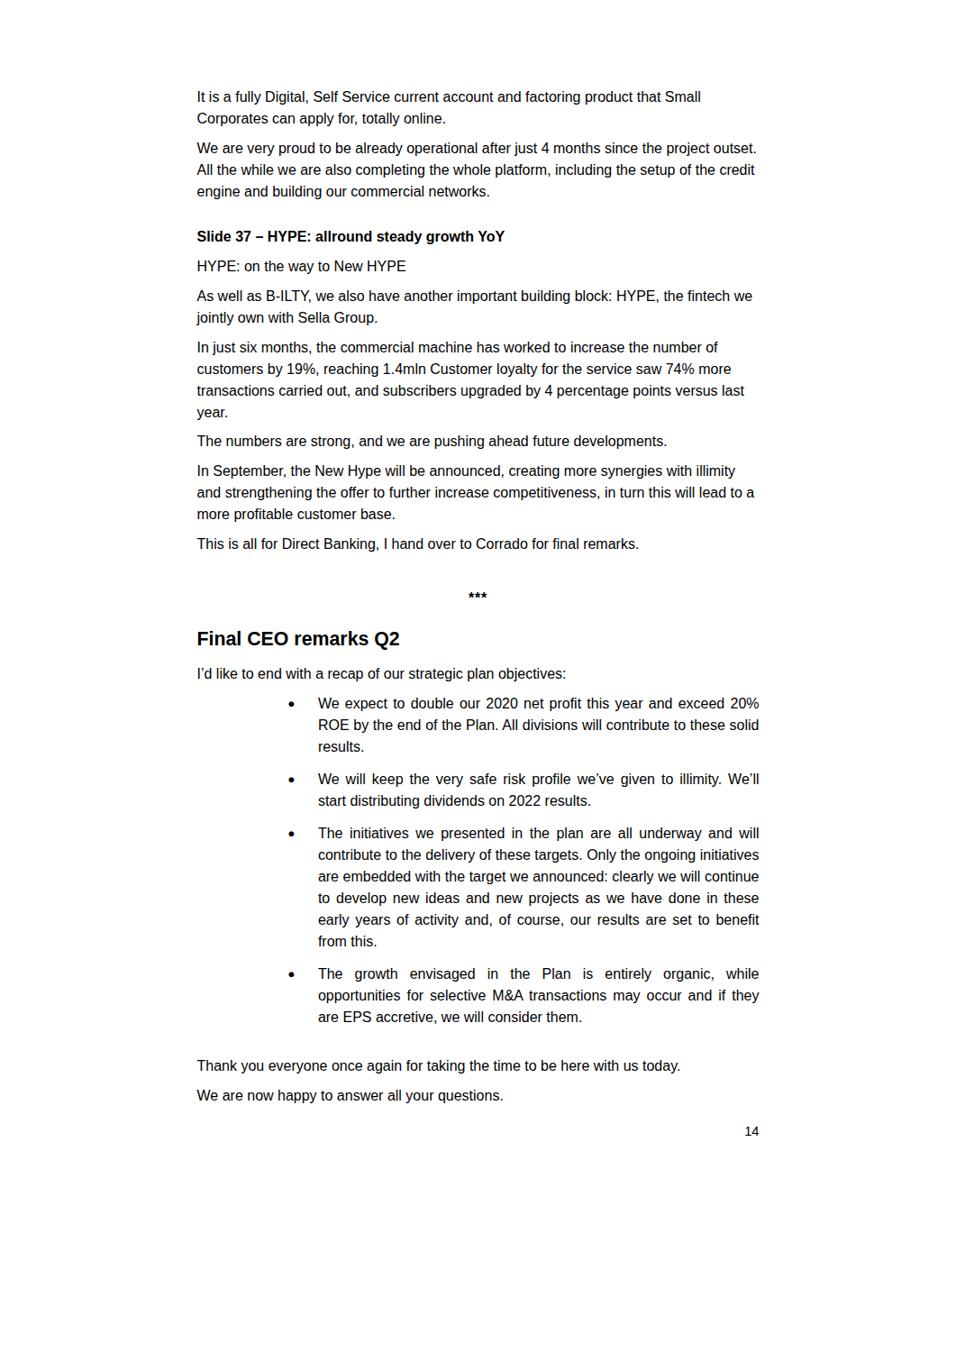It is a fully Digital, Self Service current account and factoring product that Small Corporates can apply for, totally online.
We are very proud to be already operational after just 4 months since the project outset. All the while we are also completing the whole platform, including the setup of the credit engine and building our commercial networks.
Slide 37 – HYPE: allround steady growth YoY
HYPE: on the way to New HYPE
As well as B-ILTY, we also have another important building block: HYPE, the fintech we jointly own with Sella Group.
In just six months, the commercial machine has worked to increase the number of customers by 19%, reaching 1.4mln Customer loyalty for the service saw 74% more transactions carried out, and subscribers upgraded by 4 percentage points versus last year.
The numbers are strong, and we are pushing ahead future developments.
In September, the New Hype will be announced, creating more synergies with illimity and strengthening the offer to further increase competitiveness, in turn this will lead to a more profitable customer base.
This is all for Direct Banking, I hand over to Corrado for final remarks.
***
Final CEO remarks Q2
I’d like to end with a recap of our strategic plan objectives:
We expect to double our 2020 net profit this year and exceed 20% ROE by the end of the Plan. All divisions will contribute to these solid results.
We will keep the very safe risk profile we’ve given to illimity. We’ll start distributing dividends on 2022 results.
The initiatives we presented in the plan are all underway and will contribute to the delivery of these targets. Only the ongoing initiatives are embedded with the target we announced: clearly we will continue to develop new ideas and new projects as we have done in these early years of activity and, of course, our results are set to benefit from this.
The growth envisaged in the Plan is entirely organic, while opportunities for selective M&A transactions may occur and if they are EPS accretive, we will consider them.
Thank you everyone once again for taking the time to be here with us today.
We are now happy to answer all your questions.
14